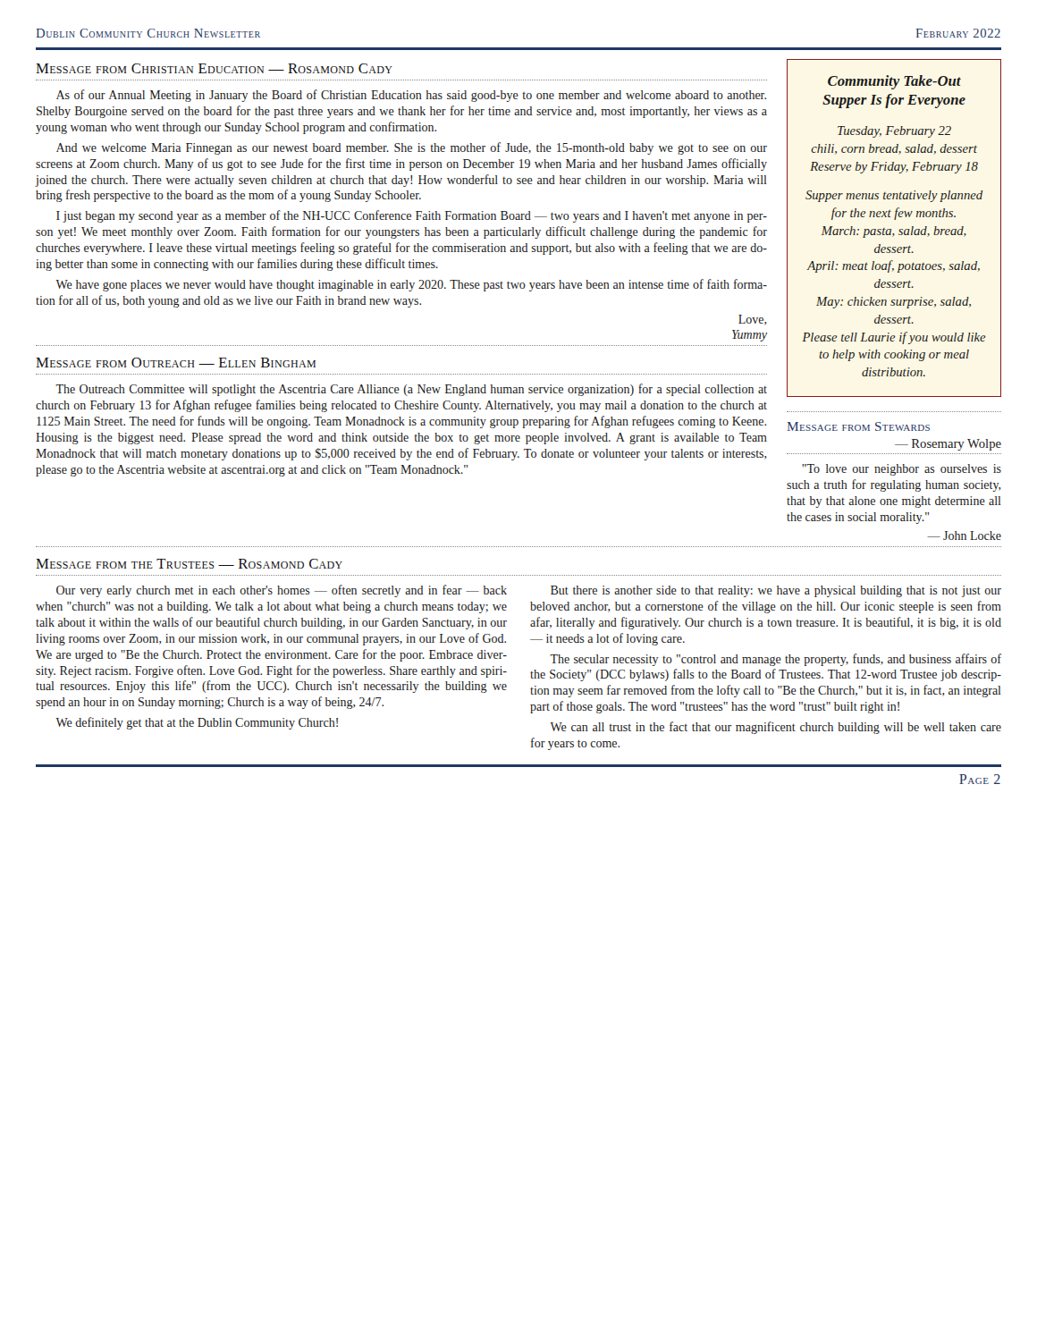Dublin Community Church Newsletter February 2022
Message from Christian Education — Rosamond Cady
As of our Annual Meeting in January the Board of Christian Education has said good-bye to one member and welcome aboard to another. Shelby Bourgoine served on the board for the past three years and we thank her for her time and service and, most importantly, her views as a young woman who went through our Sunday School program and confirmation.
And we welcome Maria Finnegan as our newest board member. She is the mother of Jude, the 15-month-old baby we got to see on our screens at Zoom church. Many of us got to see Jude for the first time in person on December 19 when Maria and her husband James officially joined the church. There were actually seven children at church that day! How wonderful to see and hear children in our worship. Maria will bring fresh perspective to the board as the mom of a young Sunday Schooler.
I just began my second year as a member of the NH-UCC Conference Faith Formation Board — two years and I haven't met anyone in person yet! We meet monthly over Zoom. Faith formation for our youngsters has been a particularly difficult challenge during the pandemic for churches everywhere. I leave these virtual meetings feeling so grateful for the commiseration and support, but also with a feeling that we are doing better than some in connecting with our families during these difficult times.
We have gone places we never would have thought imaginable in early 2020. These past two years have been an intense time of faith formation for all of us, both young and old as we live our Faith in brand new ways.
Love,
Yummy
Message from Outreach — Ellen Bingham
The Outreach Committee will spotlight the Ascentria Care Alliance (a New England human service organization) for a special collection at church on February 13 for Afghan refugee families being relocated to Cheshire County. Alternatively, you may mail a donation to the church at 1125 Main Street. The need for funds will be ongoing. Team Monadnock is a community group preparing for Afghan refugees coming to Keene. Housing is the biggest need. Please spread the word and think outside the box to get more people involved. A grant is available to Team Monadnock that will match monetary donations up to $5,000 received by the end of February. To donate or volunteer your talents or interests, please go to the Ascentria website at ascentrai.org at and click on "Team Monadnock."
Community Take-Out
Supper Is for Everyone
Tuesday, February 22
chili, corn bread, salad, dessert
Reserve by Friday, February 18
Supper menus tentatively planned for the next few months.
March: pasta, salad, bread, dessert.
April: meat loaf, potatoes, salad, dessert.
May: chicken surprise, salad, dessert.
Please tell Laurie if you would like to help with cooking or meal distribution.
Message from Stewards
— Rosemary Wolpe
"To love our neighbor as ourselves is such a truth for regulating human society, that by that alone one might determine all the cases in social morality."
— John Locke
Message from the Trustees — Rosamond Cady
Our very early church met in each other's homes — often secretly and in fear — back when "church" was not a building. We talk a lot about what being a church means today; we talk about it within the walls of our beautiful church building, in our Garden Sanctuary, in our living rooms over Zoom, in our mission work, in our communal prayers, in our Love of God. We are urged to "Be the Church. Protect the environment. Care for the poor. Embrace diversity. Reject racism. Forgive often. Love God. Fight for the powerless. Share earthly and spiritual resources. Enjoy this life" (from the UCC). Church isn't necessarily the building we spend an hour in on Sunday morning; Church is a way of being, 24/7.
We definitely get that at the Dublin Community Church!
But there is another side to that reality: we have a physical building that is not just our beloved anchor, but a cornerstone of the village on the hill. Our iconic steeple is seen from afar, literally and figuratively. Our church is a town treasure. It is beautiful, it is big, it is old — it needs a lot of loving care.
The secular necessity to "control and manage the property, funds, and business affairs of the Society" (DCC bylaws) falls to the Board of Trustees. That 12-word Trustee job description may seem far removed from the lofty call to "Be the Church," but it is, in fact, an integral part of those goals. The word "trustees" has the word "trust" built right in!
We can all trust in the fact that our magnificent church building will be well taken care for years to come.
Page 2